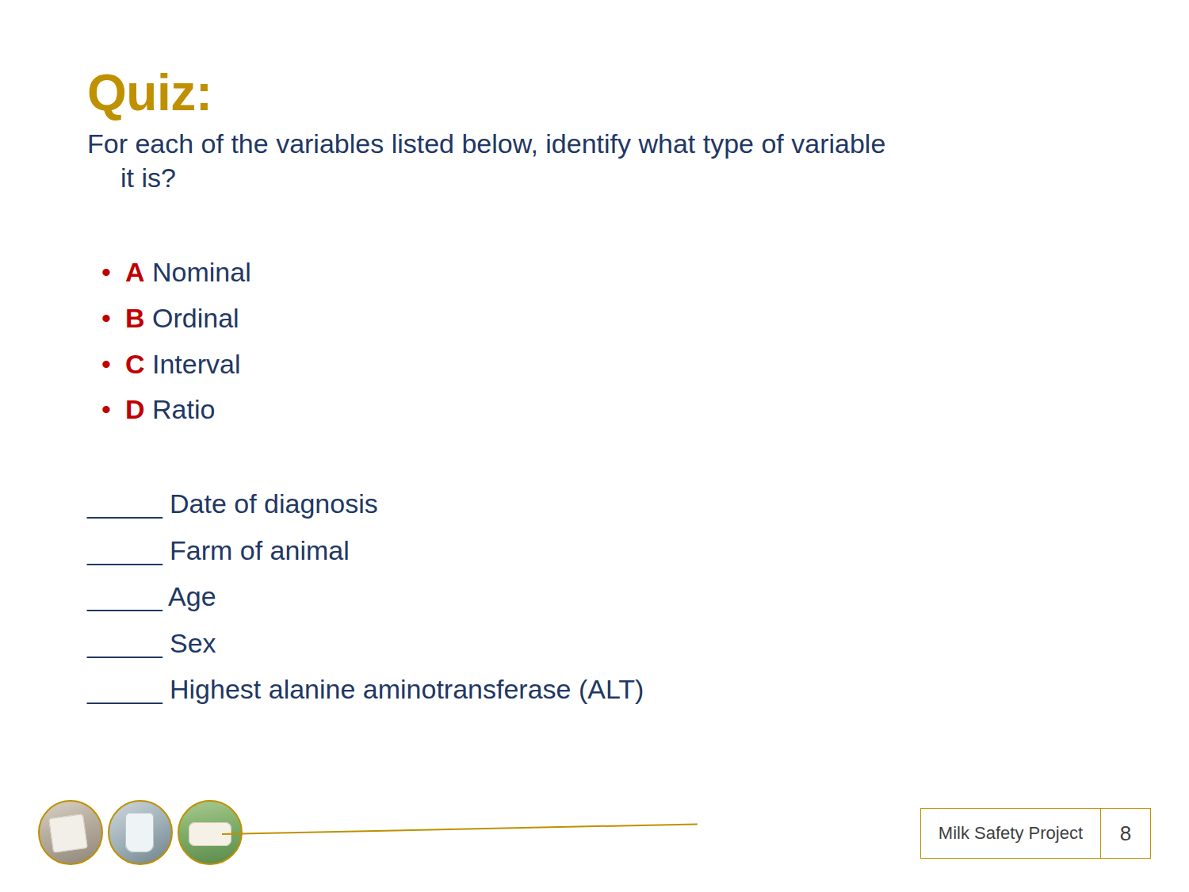Quiz:
For each of the variables listed below, identify what type of variableit is?
A Nominal
B Ordinal
C Interval
D Ratio
_____ Date of diagnosis
_____ Farm of animal
_____ Age
_____ Sex
_____ Highest alanine aminotransferase (ALT)
Milk Safety Project
8